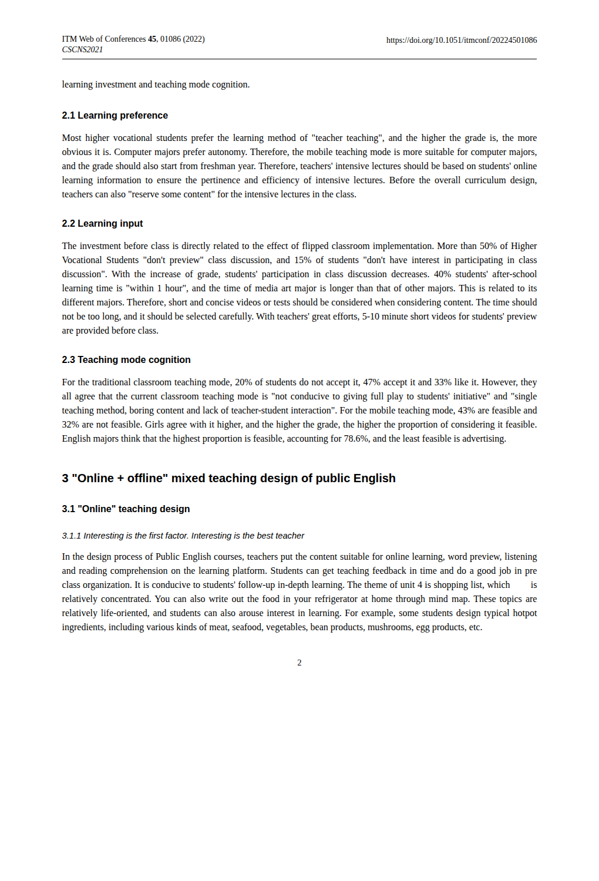ITM Web of Conferences 45, 01086 (2022)
CSCNS2021
https://doi.org/10.1051/itmconf/20224501086
learning investment and teaching mode cognition.
2.1 Learning preference
Most higher vocational students prefer the learning method of "teacher teaching", and the higher the grade is, the more obvious it is. Computer majors prefer autonomy. Therefore, the mobile teaching mode is more suitable for computer majors, and the grade should also start from freshman year. Therefore, teachers' intensive lectures should be based on students' online learning information to ensure the pertinence and efficiency of intensive lectures. Before the overall curriculum design, teachers can also "reserve some content" for the intensive lectures in the class.
2.2 Learning input
The investment before class is directly related to the effect of flipped classroom implementation. More than 50% of Higher Vocational Students "don't preview" class discussion, and 15% of students "don't have interest in participating in class discussion". With the increase of grade, students' participation in class discussion decreases. 40% students' after-school learning time is "within 1 hour", and the time of media art major is longer than that of other majors. This is related to its different majors. Therefore, short and concise videos or tests should be considered when considering content. The time should not be too long, and it should be selected carefully. With teachers' great efforts, 5-10 minute short videos for students' preview are provided before class.
2.3 Teaching mode cognition
For the traditional classroom teaching mode, 20% of students do not accept it, 47% accept it and 33% like it. However, they all agree that the current classroom teaching mode is "not conducive to giving full play to students' initiative" and "single teaching method, boring content and lack of teacher-student interaction". For the mobile teaching mode, 43% are feasible and 32% are not feasible. Girls agree with it higher, and the higher the grade, the higher the proportion of considering it feasible. English majors think that the highest proportion is feasible, accounting for 78.6%, and the least feasible is advertising.
3 "Online + offline" mixed teaching design of public English
3.1 "Online" teaching design
3.1.1 Interesting is the first factor. Interesting is the best teacher
In the design process of Public English courses, teachers put the content suitable for online learning, word preview, listening and reading comprehension on the learning platform. Students can get teaching feedback in time and do a good job in pre class organization. It is conducive to students' follow-up in-depth learning. The theme of unit 4 is shopping list, which is relatively concentrated. You can also write out the food in your refrigerator at home through mind map. These topics are relatively life-oriented, and students can also arouse interest in learning. For example, some students design typical hotpot ingredients, including various kinds of meat, seafood, vegetables, bean products, mushrooms, egg products, etc.
2